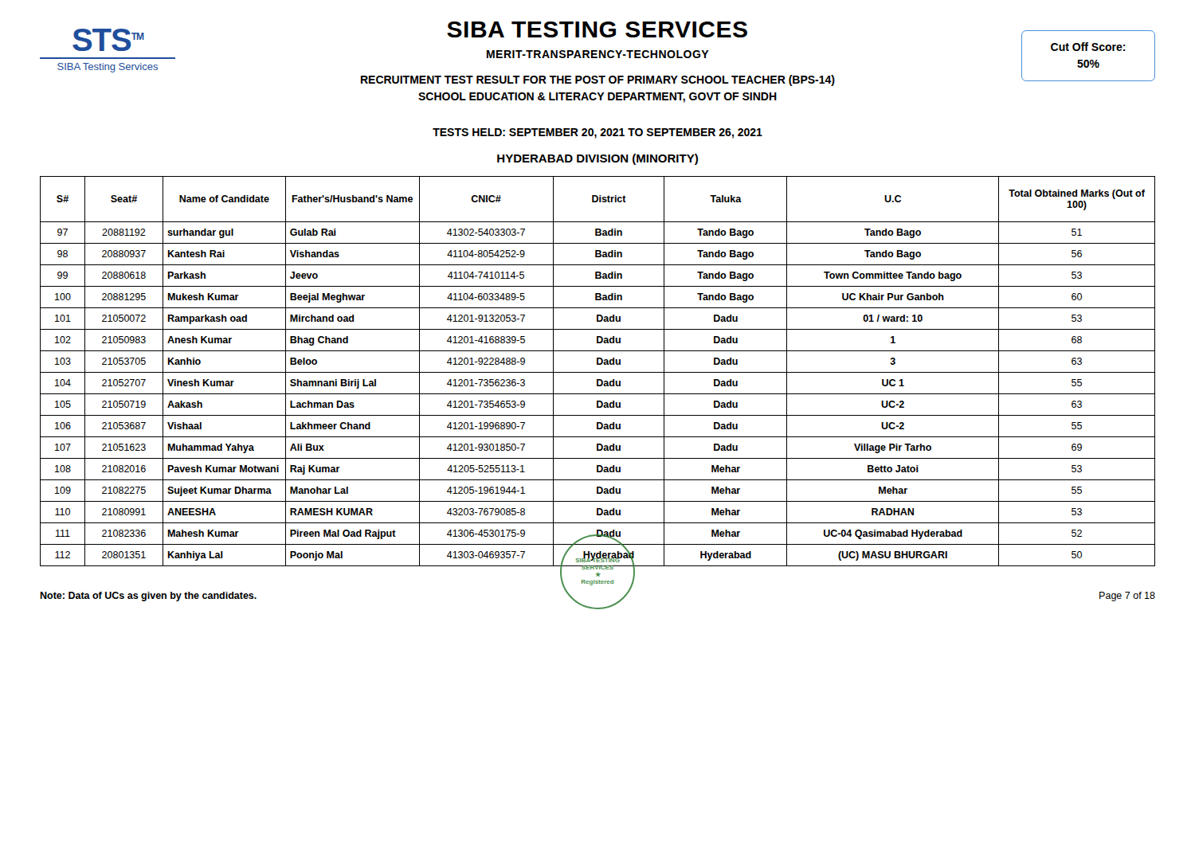STSTM
SIBA Testing Services
SIBA TESTING SERVICES
MERIT-TRANSPARENCY-TECHNOLOGY
RECRUITMENT TEST RESULT FOR THE POST OF PRIMARY SCHOOL TEACHER (BPS-14)
SCHOOL EDUCATION & LITERACY DEPARTMENT, GOVT OF SINDH
Cut Off Score:
50%
TESTS HELD: SEPTEMBER 20, 2021 TO SEPTEMBER 26, 2021
HYDERABAD DIVISION (MINORITY)
| S# | Seat# | Name of Candidate | Father's/Husband's Name | CNIC# | District | Taluka | U.C | Total Obtained Marks (Out of 100) |
| --- | --- | --- | --- | --- | --- | --- | --- | --- |
| 97 | 20881192 | surhandar gul | Gulab Rai | 41302-5403303-7 | Badin | Tando Bago | Tando Bago | 51 |
| 98 | 20880937 | Kantesh Rai | Vishandas | 41104-8054252-9 | Badin | Tando Bago | Tando Bago | 56 |
| 99 | 20880618 | Parkash | Jeevo | 41104-7410114-5 | Badin | Tando Bago | Town Committee Tando bago | 53 |
| 100 | 20881295 | Mukesh Kumar | Beejal Meghwar | 41104-6033489-5 | Badin | Tando Bago | UC Khair Pur Ganboh | 60 |
| 101 | 21050072 | Ramparkash oad | Mirchand oad | 41201-9132053-7 | Dadu | Dadu | 01 / ward: 10 | 53 |
| 102 | 21050983 | Anesh Kumar | Bhag Chand | 41201-4168839-5 | Dadu | Dadu | 1 | 68 |
| 103 | 21053705 | Kanhio | Beloo | 41201-9228488-9 | Dadu | Dadu | 3 | 63 |
| 104 | 21052707 | Vinesh Kumar | Shamnani Birij Lal | 41201-7356236-3 | Dadu | Dadu | UC 1 | 55 |
| 105 | 21050719 | Aakash | Lachman Das | 41201-7354653-9 | Dadu | Dadu | UC-2 | 63 |
| 106 | 21053687 | Vishaal | Lakhmeer Chand | 41201-1996890-7 | Dadu | Dadu | UC-2 | 55 |
| 107 | 21051623 | Muhammad Yahya | Ali Bux | 41201-9301850-7 | Dadu | Dadu | Village Pir Tarho | 69 |
| 108 | 21082016 | Pavesh Kumar Motwani | Raj Kumar | 41205-5255113-1 | Dadu | Mehar | Betto Jatoi | 53 |
| 109 | 21082275 | Sujeet Kumar Dharma | Manohar Lal | 41205-1961944-1 | Dadu | Mehar | Mehar | 55 |
| 110 | 21080991 | ANEESHA | RAMESH KUMAR | 43203-7679085-8 | Dadu | Mehar | RADHAN | 53 |
| 111 | 21082336 | Mahesh Kumar | Pireen Mal Oad Rajput | 41306-4530175-9 | Dadu | Mehar | UC-04 Qasimabad Hyderabad | 52 |
| 112 | 20801351 | Kanhiya Lal | Poonjo Mal | 41303-0469357-7 | Hyderabad | Hyderabad | (UC) MASU BHURGARI | 50 |
Note: Data of UCs as given by the candidates.
SIBA TESTING SERVICES
★
Registered
Page 7 of 18